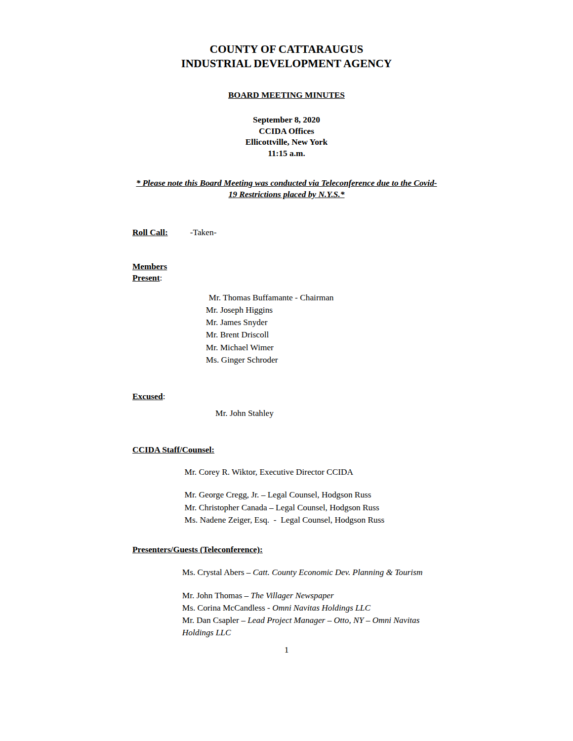COUNTY OF CATTARAUGUS
INDUSTRIAL DEVELOPMENT AGENCY
BOARD MEETING MINUTES
September 8, 2020
CCIDA Offices
Ellicottville, New York
11:15 a.m.
* Please note this Board Meeting was conducted via Teleconference due to the Covid-19 Restrictions placed by N.Y.S.*
Roll Call:-Taken-
Members
Present:
Mr. Thomas Buffamante - Chairman
Mr. Joseph Higgins
Mr. James Snyder
Mr. Brent Driscoll
Mr. Michael Wimer
Ms. Ginger Schroder
Excused:
Mr. John Stahley
CCIDA Staff/Counsel:
Mr. Corey R. Wiktor, Executive Director CCIDA
Mr. George Cregg, Jr. – Legal Counsel, Hodgson Russ
Mr. Christopher Canada – Legal Counsel, Hodgson Russ
Ms. Nadene Zeiger, Esq. - Legal Counsel, Hodgson Russ
Presenters/Guests (Teleconference):
Ms. Crystal Abers – Catt. County Economic Dev. Planning & Tourism
Mr. John Thomas – The Villager Newspaper
Ms. Corina McCandless - Omni Navitas Holdings LLC
Mr. Dan Csapler – Lead Project Manager – Otto, NY – Omni Navitas Holdings LLC
1